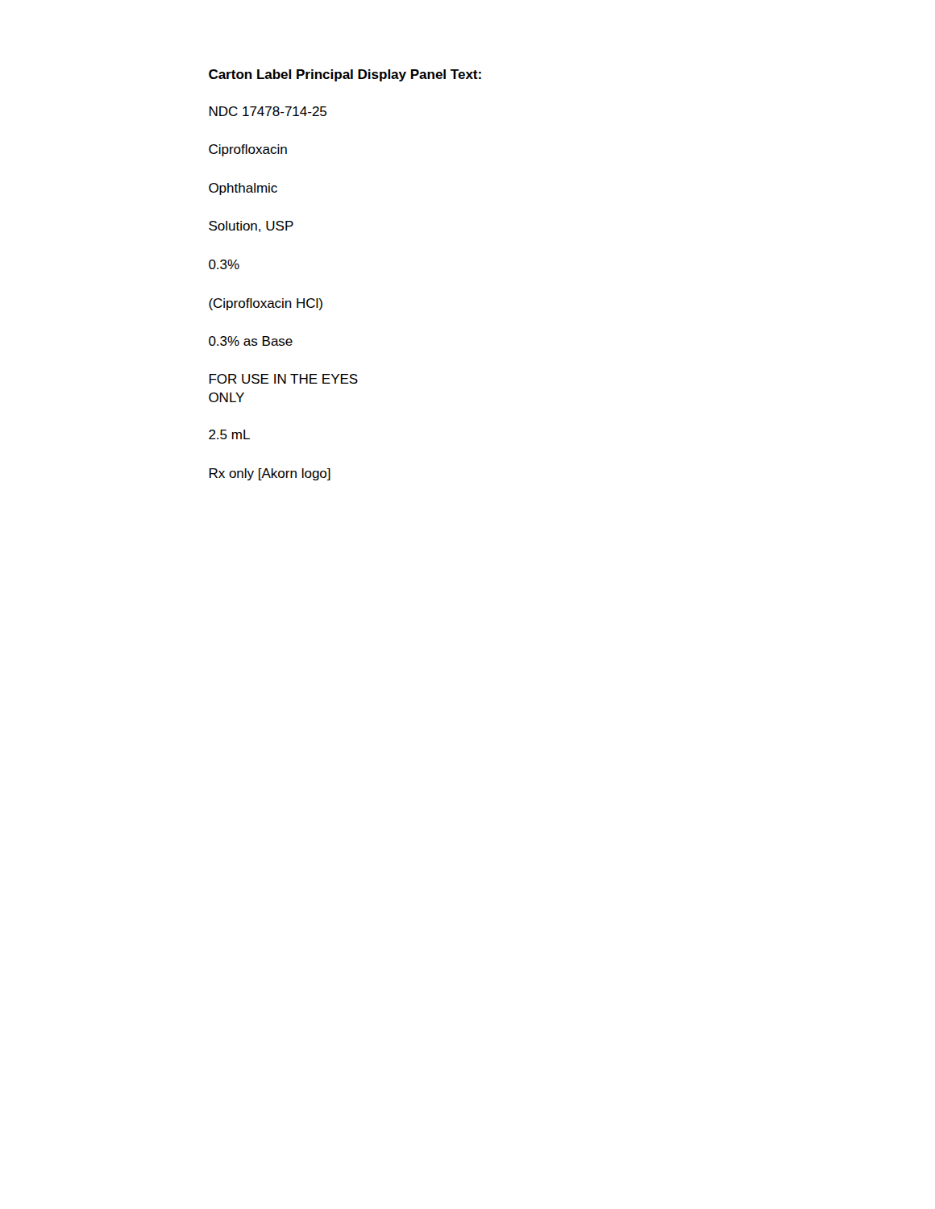Carton Label Principal Display Panel Text:
NDC 17478-714-25
Ciprofloxacin
Ophthalmic
Solution, USP
0.3%
(Ciprofloxacin HCl)
0.3% as Base
FOR USE IN THE EYES
ONLY
2.5 mL
Rx only [Akorn logo]